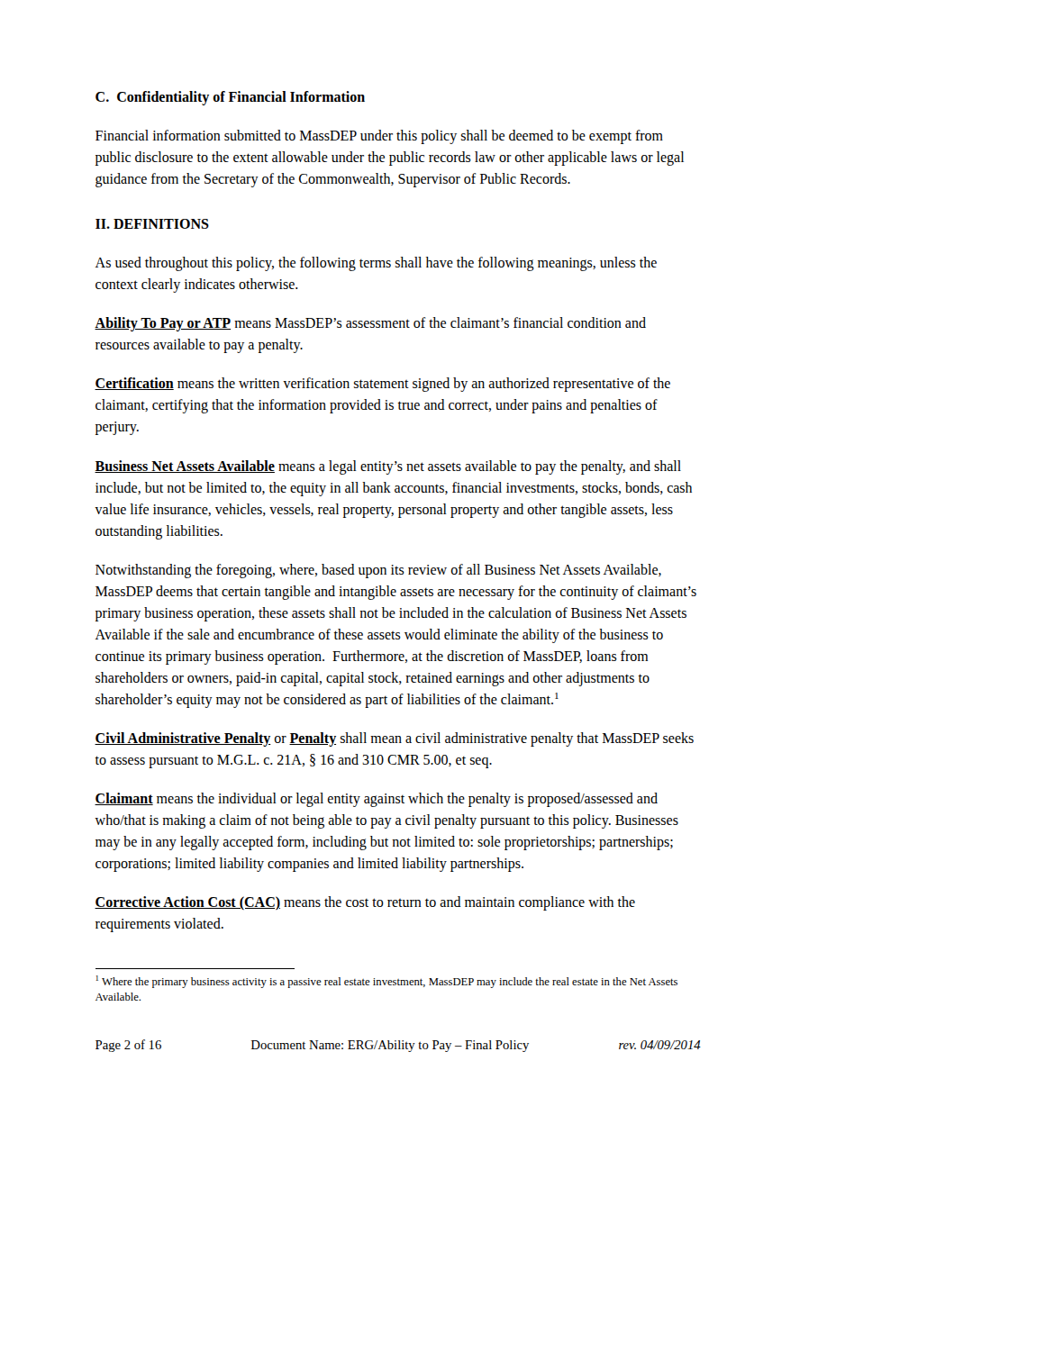C. Confidentiality of Financial Information
Financial information submitted to MassDEP under this policy shall be deemed to be exempt from public disclosure to the extent allowable under the public records law or other applicable laws or legal guidance from the Secretary of the Commonwealth, Supervisor of Public Records.
II. DEFINITIONS
As used throughout this policy, the following terms shall have the following meanings, unless the context clearly indicates otherwise.
Ability To Pay or ATP means MassDEP’s assessment of the claimant’s financial condition and resources available to pay a penalty.
Certification means the written verification statement signed by an authorized representative of the claimant, certifying that the information provided is true and correct, under pains and penalties of perjury.
Business Net Assets Available means a legal entity’s net assets available to pay the penalty, and shall include, but not be limited to, the equity in all bank accounts, financial investments, stocks, bonds, cash value life insurance, vehicles, vessels, real property, personal property and other tangible assets, less outstanding liabilities.
Notwithstanding the foregoing, where, based upon its review of all Business Net Assets Available, MassDEP deems that certain tangible and intangible assets are necessary for the continuity of claimant’s primary business operation, these assets shall not be included in the calculation of Business Net Assets Available if the sale and encumbrance of these assets would eliminate the ability of the business to continue its primary business operation. Furthermore, at the discretion of MassDEP, loans from shareholders or owners, paid-in capital, capital stock, retained earnings and other adjustments to shareholder’s equity may not be considered as part of liabilities of the claimant.1
Civil Administrative Penalty or Penalty shall mean a civil administrative penalty that MassDEP seeks to assess pursuant to M.G.L. c. 21A, § 16 and 310 CMR 5.00, et seq.
Claimant means the individual or legal entity against which the penalty is proposed/assessed and who/that is making a claim of not being able to pay a civil penalty pursuant to this policy. Businesses may be in any legally accepted form, including but not limited to: sole proprietorships; partnerships; corporations; limited liability companies and limited liability partnerships.
Corrective Action Cost (CAC) means the cost to return to and maintain compliance with the requirements violated.
1 Where the primary business activity is a passive real estate investment, MassDEP may include the real estate in the Net Assets Available.
Page 2 of 16 Document Name: ERG/Ability to Pay – Final Policy rev. 04/09/2014